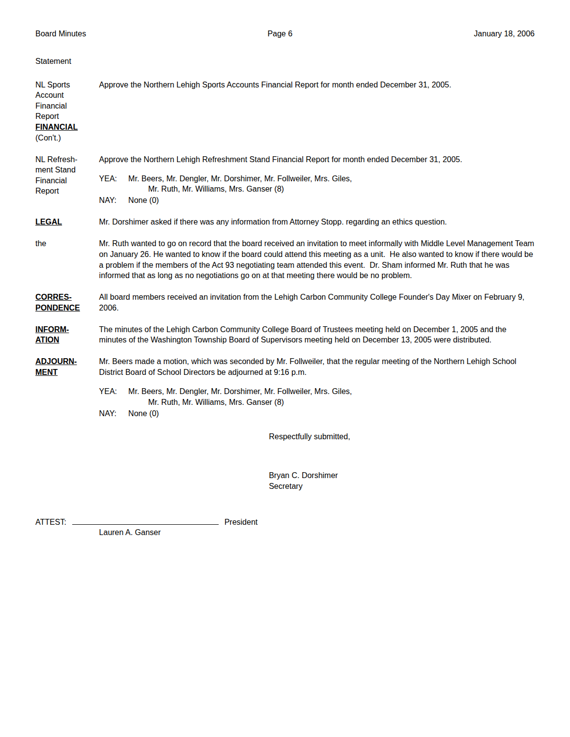Board Minutes
Page 6
January 18, 2006
Statement
NL Sports
Account
Financial
Report
FINANCIAL
(Con't.)
Approve the Northern Lehigh Sports Accounts Financial Report for month ended December 31, 2005.
NL Refresh-
ment Stand
Financial
Report
Approve the Northern Lehigh Refreshment Stand Financial Report for month ended December 31, 2005.
YEA:
Mr. Beers, Mr. Dengler, Mr. Dorshimer, Mr. Follweiler, Mrs. Giles, Mr. Ruth, Mr. Williams, Mrs. Ganser (8)
NAY:
None (0)
LEGAL
Mr. Dorshimer asked if there was any information from Attorney Stopp. regarding an ethics question.
the
Mr. Ruth wanted to go on record that the board received an invitation to meet informally with Middle Level Management Team on January 26. He wanted to know if the board could attend this meeting as a unit. He also wanted to know if there would be a problem if the members of the Act 93 negotiating team attended this event. Dr. Sham informed Mr. Ruth that he was informed that as long as no negotiations go on at that meeting there would be no problem.
CORRES-
PONDENCE
All board members received an invitation from the Lehigh Carbon Community College Founder's Day Mixer on February 9, 2006.
INFORM-
ATION
The minutes of the Lehigh Carbon Community College Board of Trustees meeting held on December 1, 2005 and the minutes of the Washington Township Board of Supervisors meeting held on December 13, 2005 were distributed.
ADJOURN-
MENT
Mr. Beers made a motion, which was seconded by Mr. Follweiler, that the regular meeting of the Northern Lehigh School District Board of School Directors be adjourned at 9:16 p.m.
YEA:
Mr. Beers, Mr. Dengler, Mr. Dorshimer, Mr. Follweiler, Mrs. Giles, Mr. Ruth, Mr. Williams, Mrs. Ganser (8)
NAY:
None (0)
Respectfully submitted,
Bryan C. Dorshimer
Secretary
ATTEST: President
Lauren A. Ganser